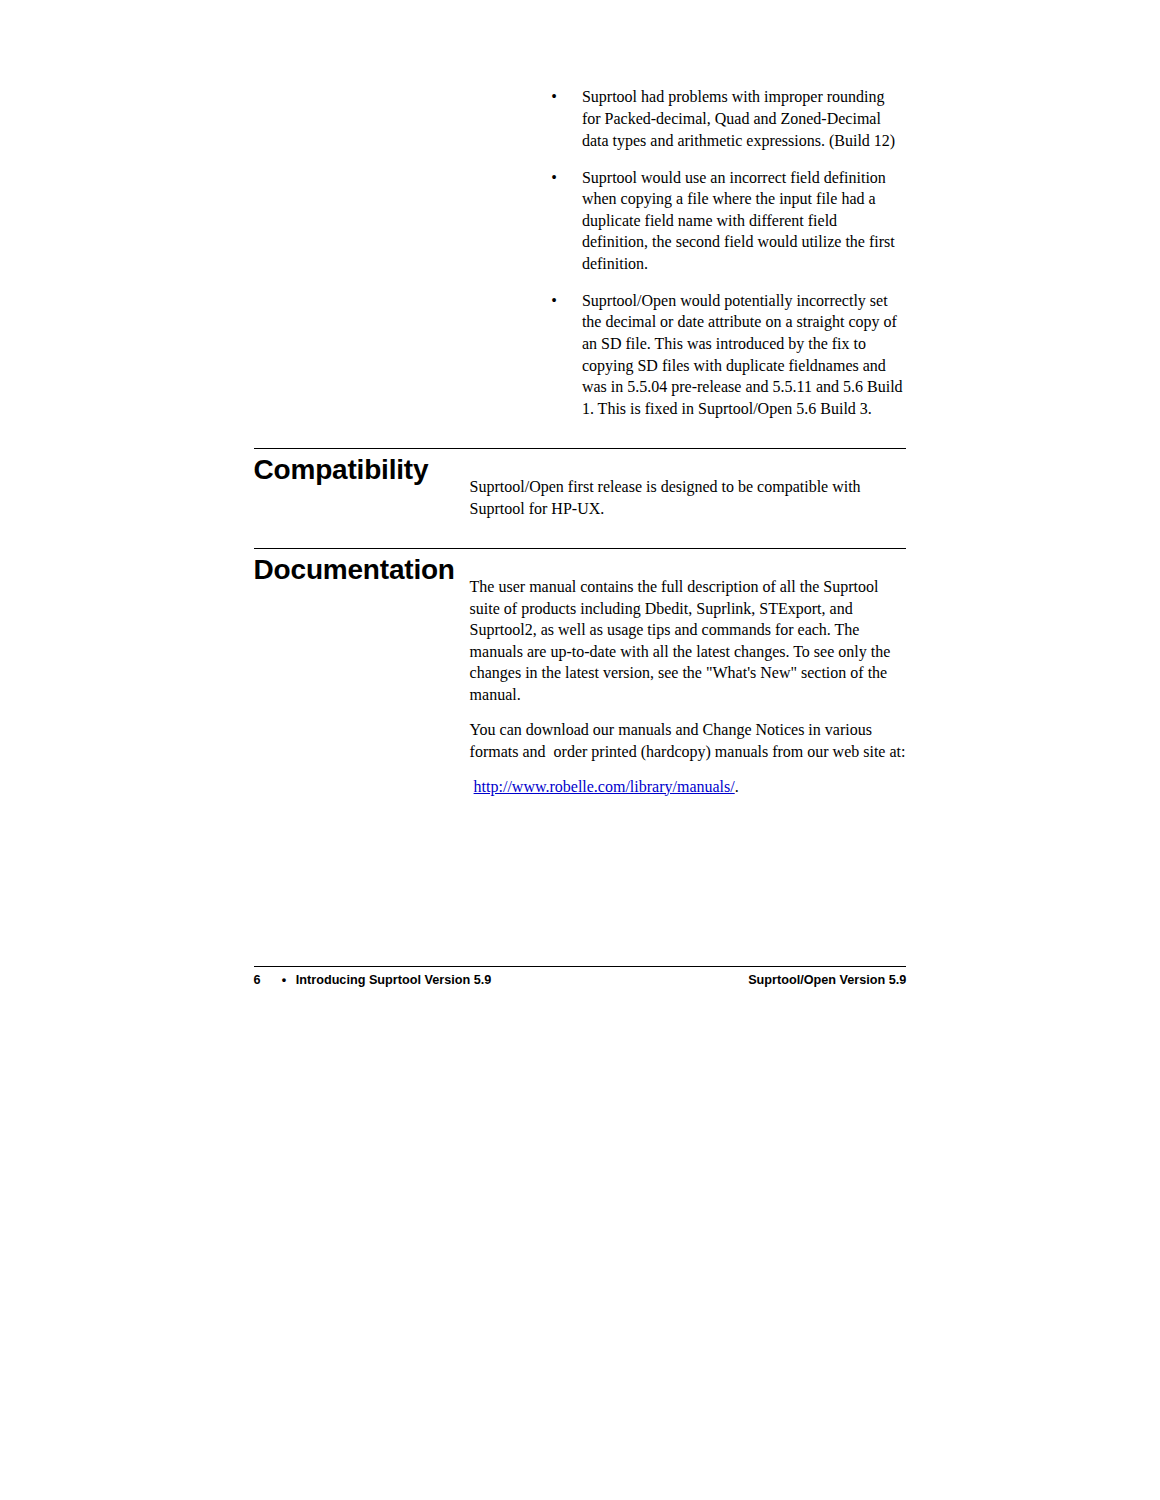Suprtool had problems with improper rounding for Packed-decimal, Quad and Zoned-Decimal data types and arithmetic expressions. (Build 12)
Suprtool would use an incorrect field definition when copying a file where the input file had a duplicate field name with different field definition, the second field would utilize the first definition.
Suprtool/Open would potentially incorrectly set the decimal or date attribute on a straight copy of an SD file. This was introduced by the fix to copying SD files with duplicate fieldnames and was in 5.5.04 pre-release and 5.5.11 and 5.6 Build 1. This is fixed in Suprtool/Open 5.6 Build 3.
Compatibility
Suprtool/Open first release is designed to be compatible with Suprtool for HP-UX.
Documentation
The user manual contains the full description of all the Suprtool suite of products including Dbedit, Suprlink, STExport, and Suprtool2, as well as usage tips and commands for each. The manuals are up-to-date with all the latest changes. To see only the changes in the latest version, see the "What's New" section of the manual.
You can download our manuals and Change Notices in various formats and order printed (hardcopy) manuals from our web site at:
http://www.robelle.com/library/manuals/.
6•Introducing Suprtool Version 5.9
Suprtool/Open Version 5.9